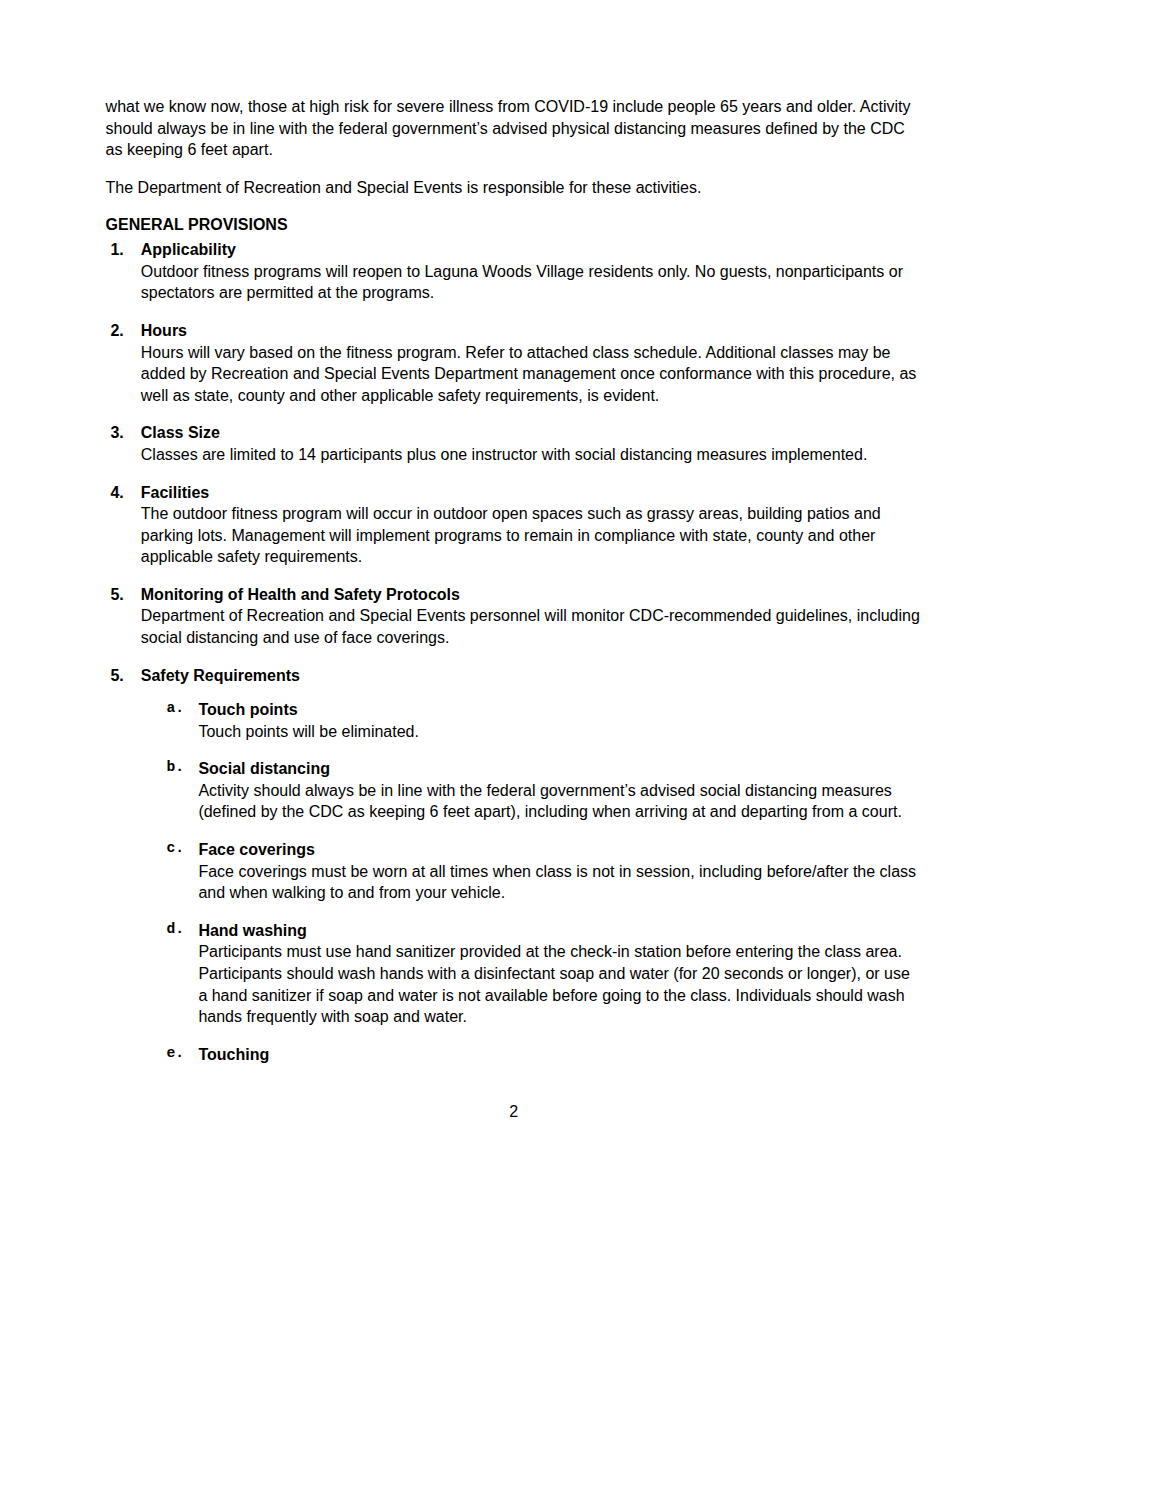what we know now, those at high risk for severe illness from COVID-19 include people 65 years and older. Activity should always be in line with the federal government’s advised physical distancing measures defined by the CDC as keeping 6 feet apart.
The Department of Recreation and Special Events is responsible for these activities.
GENERAL PROVISIONS
1. Applicability Outdoor fitness programs will reopen to Laguna Woods Village residents only. No guests, nonparticipants or spectators are permitted at the programs.
2. Hours Hours will vary based on the fitness program. Refer to attached class schedule. Additional classes may be added by Recreation and Special Events Department management once conformance with this procedure, as well as state, county and other applicable safety requirements, is evident.
3. Class Size Classes are limited to 14 participants plus one instructor with social distancing measures implemented.
4. Facilities The outdoor fitness program will occur in outdoor open spaces such as grassy areas, building patios and parking lots. Management will implement programs to remain in compliance with state, county and other applicable safety requirements.
5. Monitoring of Health and Safety Protocols Department of Recreation and Special Events personnel will monitor CDC-recommended guidelines, including social distancing and use of face coverings.
5. Safety Requirements
a. Touch points Touch points will be eliminated.
b. Social distancing Activity should always be in line with the federal government’s advised social distancing measures (defined by the CDC as keeping 6 feet apart), including when arriving at and departing from a court.
c. Face coverings Face coverings must be worn at all times when class is not in session, including before/after the class and when walking to and from your vehicle.
d. Hand washing Participants must use hand sanitizer provided at the check-in station before entering the class area. Participants should wash hands with a disinfectant soap and water (for 20 seconds or longer), or use a hand sanitizer if soap and water is not available before going to the class. Individuals should wash hands frequently with soap and water.
e. Touching
2